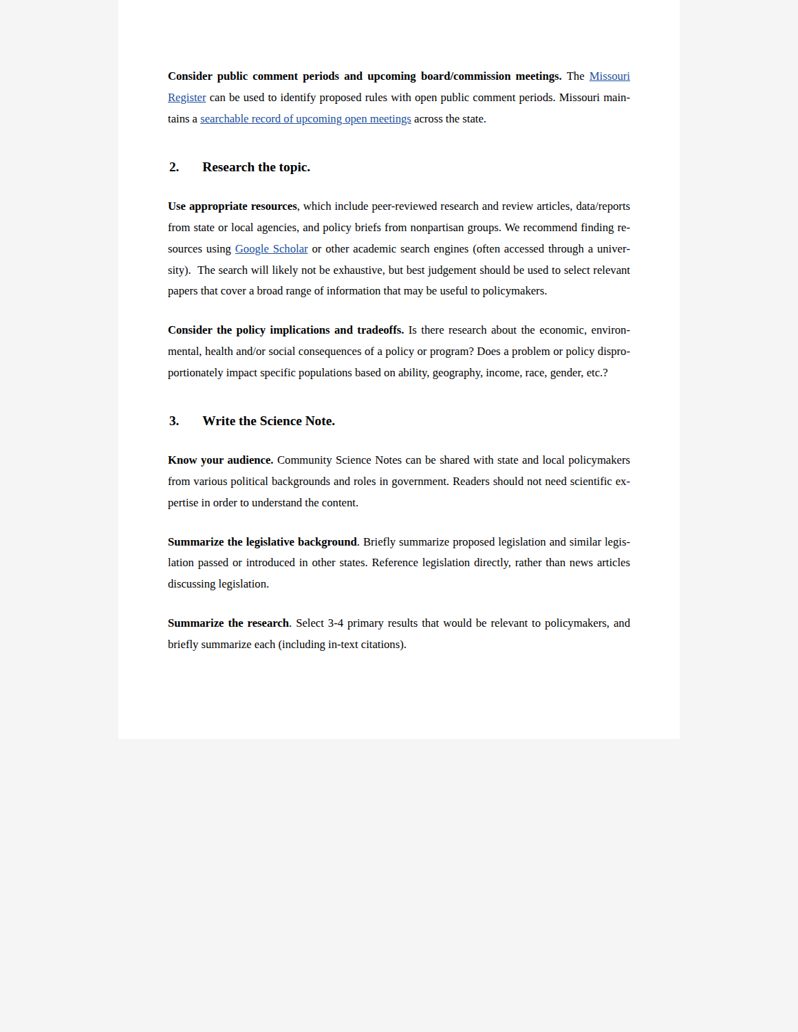Consider public comment periods and upcoming board/commission meetings. The Missouri Register can be used to identify proposed rules with open public comment periods. Missouri maintains a searchable record of upcoming open meetings across the state.
2. Research the topic.
Use appropriate resources, which include peer-reviewed research and review articles, data/reports from state or local agencies, and policy briefs from nonpartisan groups. We recommend finding resources using Google Scholar or other academic search engines (often accessed through a university). The search will likely not be exhaustive, but best judgement should be used to select relevant papers that cover a broad range of information that may be useful to policymakers.
Consider the policy implications and tradeoffs. Is there research about the economic, environmental, health and/or social consequences of a policy or program? Does a problem or policy disproportionately impact specific populations based on ability, geography, income, race, gender, etc.?
3. Write the Science Note.
Know your audience. Community Science Notes can be shared with state and local policymakers from various political backgrounds and roles in government. Readers should not need scientific expertise in order to understand the content.
Summarize the legislative background. Briefly summarize proposed legislation and similar legislation passed or introduced in other states. Reference legislation directly, rather than news articles discussing legislation.
Summarize the research. Select 3-4 primary results that would be relevant to policymakers, and briefly summarize each (including in-text citations).